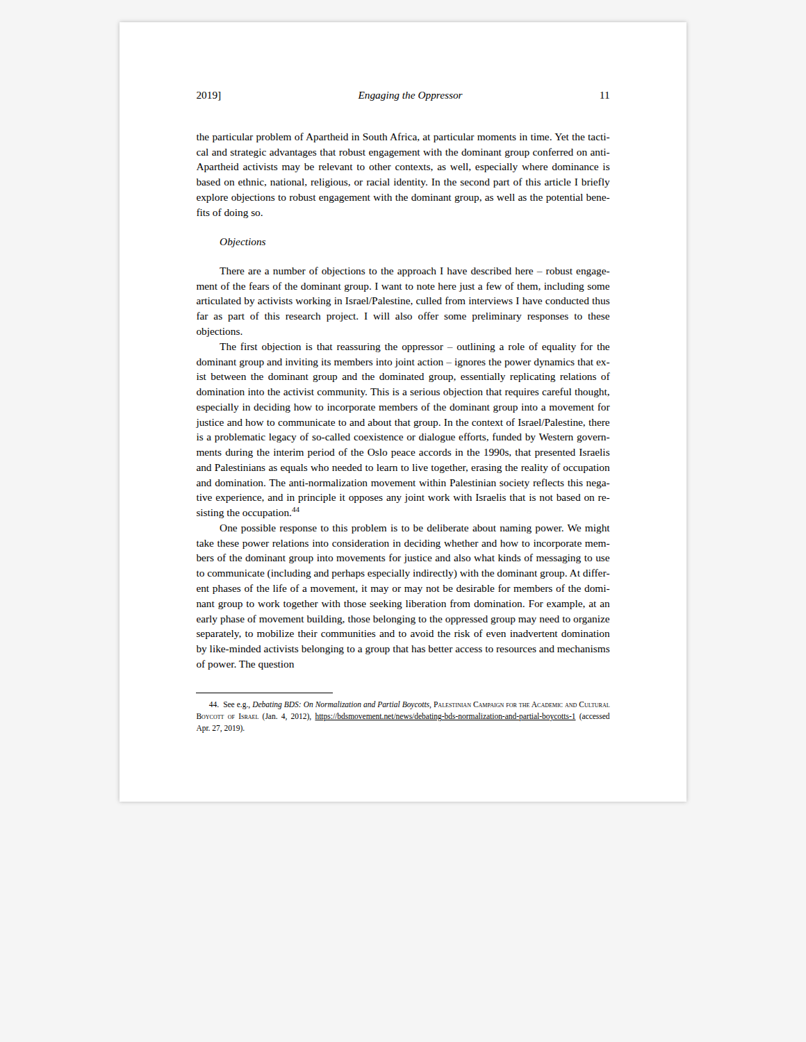2019] Engaging the Oppressor 11
the particular problem of Apartheid in South Africa, at particular moments in time. Yet the tactical and strategic advantages that robust engagement with the dominant group conferred on anti-Apartheid activists may be relevant to other contexts, as well, especially where dominance is based on ethnic, national, religious, or racial identity. In the second part of this article I briefly explore objections to robust engagement with the dominant group, as well as the potential benefits of doing so.
Objections
There are a number of objections to the approach I have described here – robust engagement of the fears of the dominant group. I want to note here just a few of them, including some articulated by activists working in Israel/Palestine, culled from interviews I have conducted thus far as part of this research project. I will also offer some preliminary responses to these objections.
The first objection is that reassuring the oppressor – outlining a role of equality for the dominant group and inviting its members into joint action – ignores the power dynamics that exist between the dominant group and the dominated group, essentially replicating relations of domination into the activist community. This is a serious objection that requires careful thought, especially in deciding how to incorporate members of the dominant group into a movement for justice and how to communicate to and about that group. In the context of Israel/Palestine, there is a problematic legacy of so-called coexistence or dialogue efforts, funded by Western governments during the interim period of the Oslo peace accords in the 1990s, that presented Israelis and Palestinians as equals who needed to learn to live together, erasing the reality of occupation and domination. The anti-normalization movement within Palestinian society reflects this negative experience, and in principle it opposes any joint work with Israelis that is not based on resisting the occupation.44
One possible response to this problem is to be deliberate about naming power. We might take these power relations into consideration in deciding whether and how to incorporate members of the dominant group into movements for justice and also what kinds of messaging to use to communicate (including and perhaps especially indirectly) with the dominant group. At different phases of the life of a movement, it may or may not be desirable for members of the dominant group to work together with those seeking liberation from domination. For example, at an early phase of movement building, those belonging to the oppressed group may need to organize separately, to mobilize their communities and to avoid the risk of even inadvertent domination by like-minded activists belonging to a group that has better access to resources and mechanisms of power. The question
44. See e.g., Debating BDS: On Normalization and Partial Boycotts, Palestinian Campaign for the Academic and Cultural Boycott of Israel (Jan. 4, 2012), https://bdsmovement.net/news/debating-bds-normalization-and-partial-boycotts-1 (accessed Apr. 27, 2019).